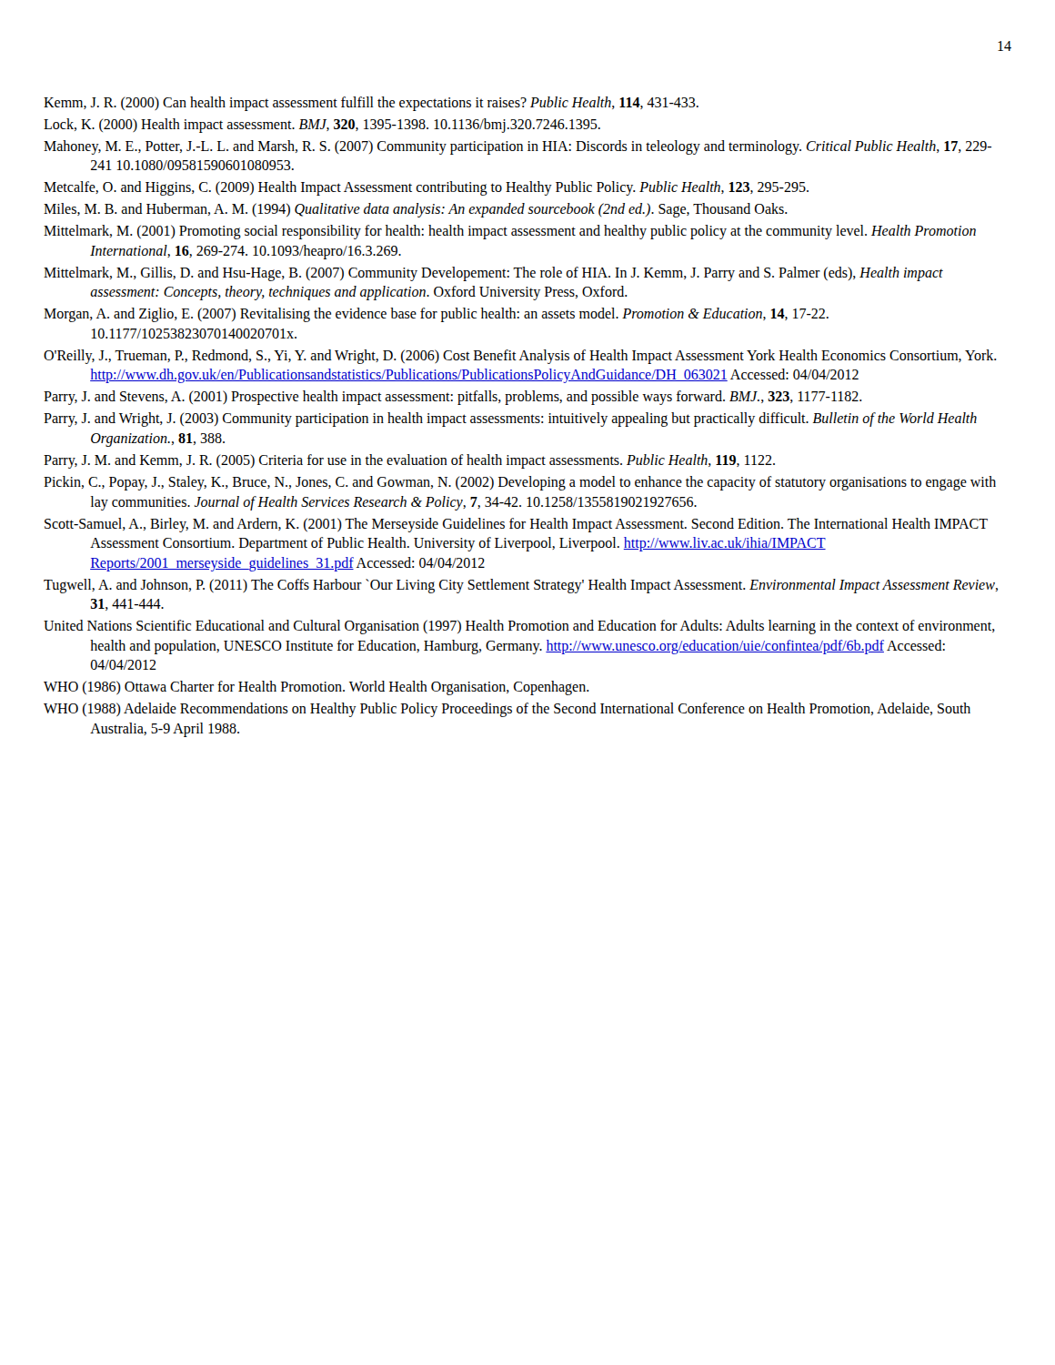14
Kemm, J. R. (2000) Can health impact assessment fulfill the expectations it raises? Public Health, 114, 431-433.
Lock, K. (2000) Health impact assessment. BMJ, 320, 1395-1398. 10.1136/bmj.320.7246.1395.
Mahoney, M. E., Potter, J.-L. L. and Marsh, R. S. (2007) Community participation in HIA: Discords in teleology and terminology. Critical Public Health, 17, 229-241 10.1080/09581590601080953.
Metcalfe, O. and Higgins, C. (2009) Health Impact Assessment contributing to Healthy Public Policy. Public Health, 123, 295-295.
Miles, M. B. and Huberman, A. M. (1994) Qualitative data analysis: An expanded sourcebook (2nd ed.). Sage, Thousand Oaks.
Mittelmark, M. (2001) Promoting social responsibility for health: health impact assessment and healthy public policy at the community level. Health Promotion International, 16, 269-274. 10.1093/heapro/16.3.269.
Mittelmark, M., Gillis, D. and Hsu-Hage, B. (2007) Community Developement: The role of HIA. In J. Kemm, J. Parry and S. Palmer (eds), Health impact assessment: Concepts, theory, techniques and application. Oxford University Press, Oxford.
Morgan, A. and Ziglio, E. (2007) Revitalising the evidence base for public health: an assets model. Promotion & Education, 14, 17-22. 10.1177/10253823070140020701x.
O'Reilly, J., Trueman, P., Redmond, S., Yi, Y. and Wright, D. (2006) Cost Benefit Analysis of Health Impact Assessment York Health Economics Consortium, York. http://www.dh.gov.uk/en/Publicationsandstatistics/Publications/PublicationsPolicyAndGuidance/DH_063021 Accessed: 04/04/2012
Parry, J. and Stevens, A. (2001) Prospective health impact assessment: pitfalls, problems, and possible ways forward. BMJ., 323, 1177-1182.
Parry, J. and Wright, J. (2003) Community participation in health impact assessments: intuitively appealing but practically difficult. Bulletin of the World Health Organization., 81, 388.
Parry, J. M. and Kemm, J. R. (2005) Criteria for use in the evaluation of health impact assessments. Public Health, 119, 1122.
Pickin, C., Popay, J., Staley, K., Bruce, N., Jones, C. and Gowman, N. (2002) Developing a model to enhance the capacity of statutory organisations to engage with lay communities. Journal of Health Services Research & Policy, 7, 34-42. 10.1258/1355819021927656.
Scott-Samuel, A., Birley, M. and Ardern, K. (2001) The Merseyside Guidelines for Health Impact Assessment. Second Edition. The International Health IMPACT Assessment Consortium. Department of Public Health. University of Liverpool, Liverpool. http://www.liv.ac.uk/ihia/IMPACT Reports/2001_merseyside_guidelines_31.pdf Accessed: 04/04/2012
Tugwell, A. and Johnson, P. (2011) The Coffs Harbour `Our Living City Settlement Strategy' Health Impact Assessment. Environmental Impact Assessment Review, 31, 441-444.
United Nations Scientific Educational and Cultural Organisation (1997) Health Promotion and Education for Adults: Adults learning in the context of environment, health and population, UNESCO Institute for Education, Hamburg, Germany. http://www.unesco.org/education/uie/confintea/pdf/6b.pdf Accessed: 04/04/2012
WHO (1986) Ottawa Charter for Health Promotion. World Health Organisation, Copenhagen.
WHO (1988) Adelaide Recommendations on Healthy Public Policy Proceedings of the Second International Conference on Health Promotion, Adelaide, South Australia, 5-9 April 1988.